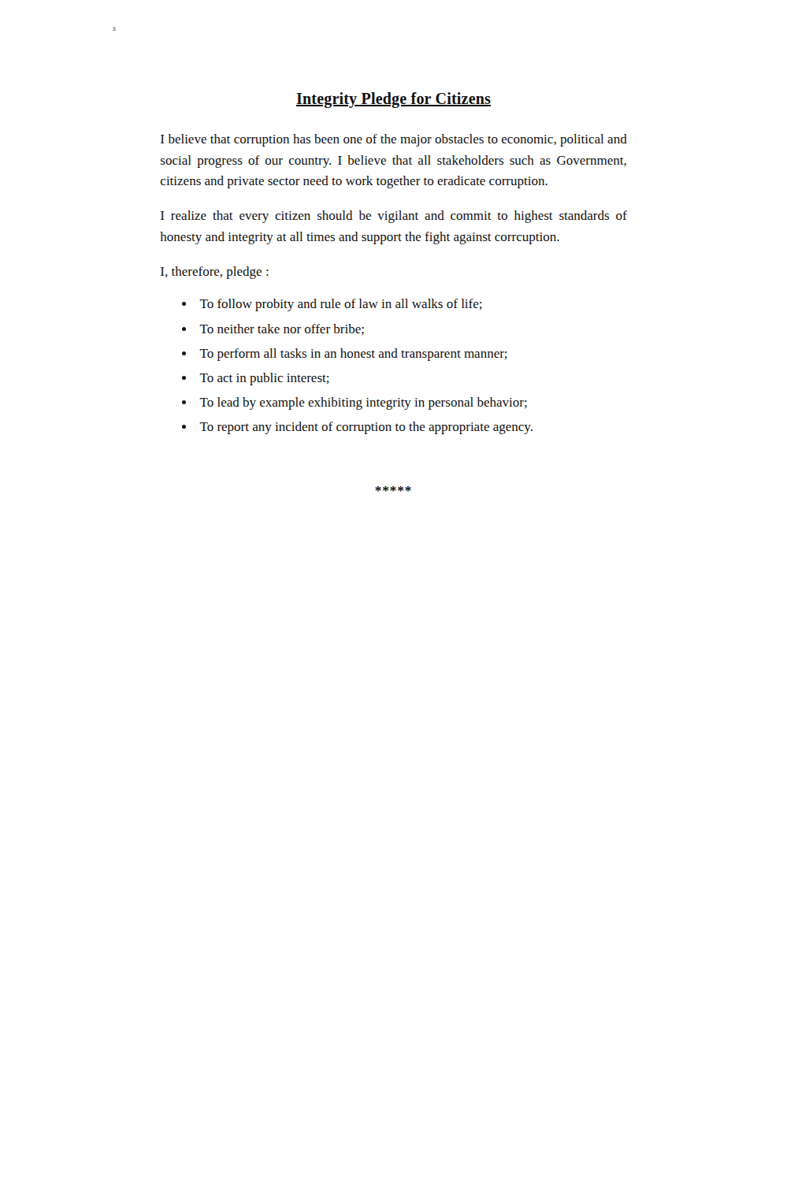s
Integrity Pledge for Citizens
I believe that corruption has been one of the major obstacles to economic, political and social progress of our country. I believe that all stakeholders such as Government, citizens and private sector need to work together to eradicate corruption.
I realize that every citizen should be vigilant and commit to highest standards of honesty and integrity at all times and support the fight against corrcuption.
I, therefore, pledge :
To follow probity and rule of law in all walks of life;
To neither take nor offer bribe;
To perform all tasks in an honest and transparent manner;
To act in public interest;
To lead by example exhibiting integrity in personal behavior;
To report any incident of corruption to the appropriate agency.
*****